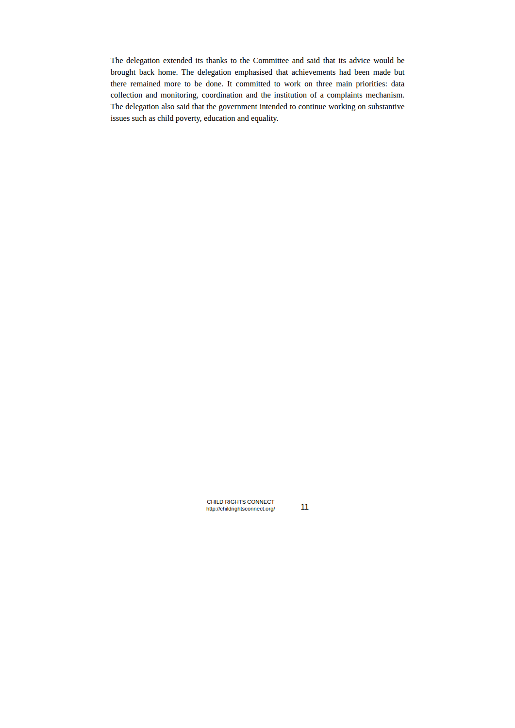The delegation extended its thanks to the Committee and said that its advice would be brought back home. The delegation emphasised that achievements had been made but there remained more to be done. It committed to work on three main priorities: data collection and monitoring, coordination and the institution of a complaints mechanism. The delegation also said that the government intended to continue working on substantive issues such as child poverty, education and equality.
CHILD RIGHTS CONNECT
http://childrightsconnect.org/
11